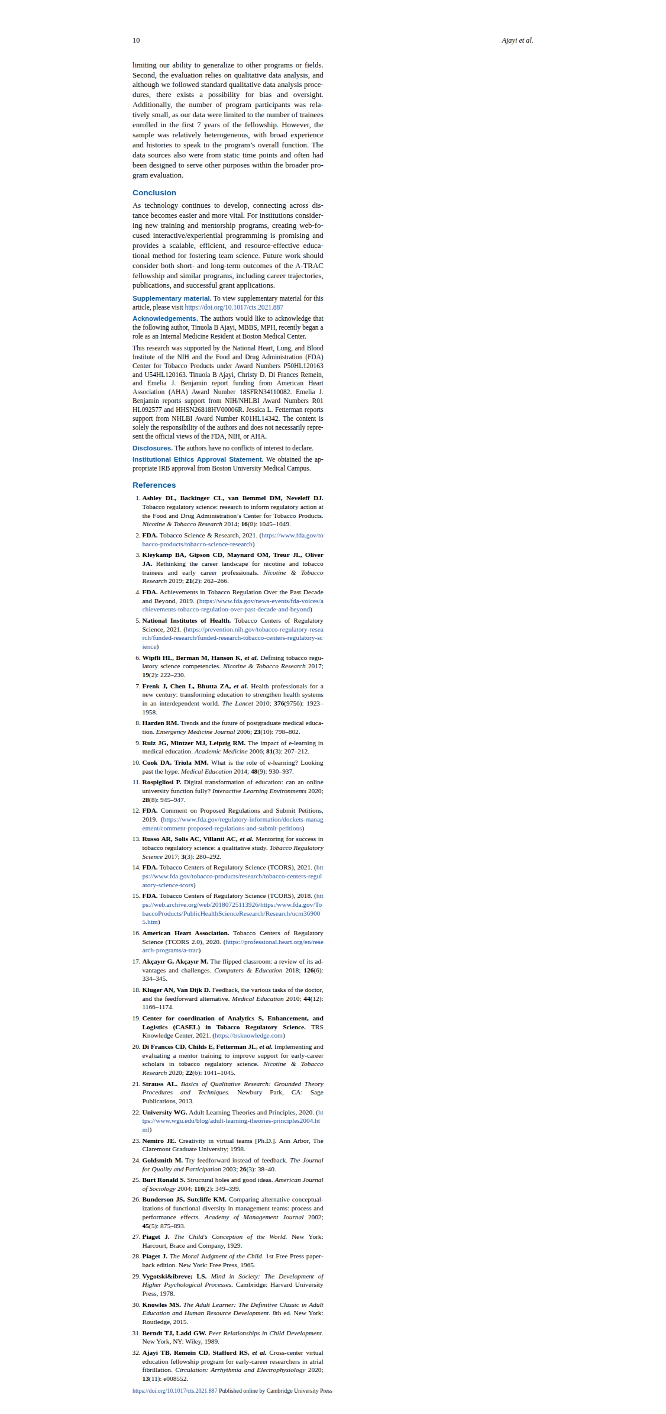10
Ajayi et al.
limiting our ability to generalize to other programs or fields. Second, the evaluation relies on qualitative data analysis, and although we followed standard qualitative data analysis procedures, there exists a possibility for bias and oversight. Additionally, the number of program participants was relatively small, as our data were limited to the number of trainees enrolled in the first 7 years of the fellowship. However, the sample was relatively heterogeneous, with broad experience and histories to speak to the program’s overall function. The data sources also were from static time points and often had been designed to serve other purposes within the broader program evaluation.
Conclusion
As technology continues to develop, connecting across distance becomes easier and more vital. For institutions considering new training and mentorship programs, creating web-focused interactive/experiential programming is promising and provides a scalable, efficient, and resource-effective educational method for fostering team science. Future work should consider both short- and long-term outcomes of the A-TRAC fellowship and similar programs, including career trajectories, publications, and successful grant applications.
Supplementary material. To view supplementary material for this article, please visit https://doi.org/10.1017/cts.2021.887
Acknowledgements. The authors would like to acknowledge that the following author, Tinuola B Ajayi, MBBS, MPH, recently began a role as an Internal Medicine Resident at Boston Medical Center.
This research was supported by the National Heart, Lung, and Blood Institute of the NIH and the Food and Drug Administration (FDA) Center for Tobacco Products under Award Numbers P50HL120163 and U54HL120163. Tinuola B Ajayi, Christy D. Di Frances Remein, and Emelia J. Benjamin report funding from American Heart Association (AHA) Award Number 18SFRN34110082. Emelia J. Benjamin reports support from NIH/NHLBI Award Numbers R01 HL092577 and HHSN26818HV00006R. Jessica L. Fetterman reports support from NHLBI Award Number K01HL14342. The content is solely the responsibility of the authors and does not necessarily represent the official views of the FDA, NIH, or AHA.
Disclosures. The authors have no conflicts of interest to declare.
Institutional Ethics Approval Statement. We obtained the appropriate IRB approval from Boston University Medical Campus.
References
Ashley DL, Backinger CL, van Bemmel DM, Neveleff DJ. Tobacco regulatory science: research to inform regulatory action at the Food and Drug Administration’s Center for Tobacco Products. Nicotine & Tobacco Research 2014; 16(8): 1045–1049.
FDA. Tobacco Science & Research, 2021. (https://www.fda.gov/tobacco-products/tobacco-science-research)
Kleykamp BA, Gipson CD, Maynard OM, Treur JL, Oliver JA. Rethinking the career landscape for nicotine and tobacco trainees and early career professionals. Nicotine & Tobacco Research 2019; 21(2): 262–266.
FDA. Achievements in Tobacco Regulation Over the Past Decade and Beyond, 2019. (https://www.fda.gov/news-events/fda-voices/achievements-tobacco-regulation-over-past-decade-and-beyond)
National Institutes of Health. Tobacco Centers of Regulatory Science, 2021. (https://prevention.nih.gov/tobacco-regulatory-research/funded-research/funded-research-tobacco-centers-regulatory-science)
Wipfli HL, Berman M, Hanson K, et al. Defining tobacco regulatory science competencies. Nicotine & Tobacco Research 2017; 19(2): 222–230.
Frenk J, Chen L, Bhutta ZA, et al. Health professionals for a new century: transforming education to strengthen health systems in an interdependent world. The Lancet 2010; 376(9756): 1923–1958.
Harden RM. Trends and the future of postgraduate medical education. Emergency Medicine Journal 2006; 23(10): 798–802.
Ruiz JG, Mintzer MJ, Leipzig RM. The impact of e-learning in medical education. Academic Medicine 2006; 81(3): 207–212.
Cook DA, Triola MM. What is the role of e-learning? Looking past the hype. Medical Education 2014; 48(9): 930–937.
Rospigliosi P. Digital transformation of education: can an online university function fully? Interactive Learning Environments 2020; 28(8): 945–947.
FDA. Comment on Proposed Regulations and Submit Petitions, 2019. (https://www.fda.gov/regulatory-information/dockets-management/comment-proposed-regulations-and-submit-petitions)
Russo AR, Solis AC, Villanti AC, et al. Mentoring for success in tobacco regulatory science: a qualitative study. Tobacco Regulatory Science 2017; 3(3): 280–292.
FDA. Tobacco Centers of Regulatory Science (TCORS), 2021. (https://www.fda.gov/tobacco-products/research/tobacco-centers-regulatory-science-tcors)
FDA. Tobacco Centers of Regulatory Science (TCORS), 2018. (https://web.archive.org/web/20180725113926/https:/www.fda.gov/TobaccoProducts/PublicHealthScienceResearch/Research/ucm369005.htm)
American Heart Association. Tobacco Centers of Regulatory Science (TCORS 2.0), 2020. (https://professional.heart.org/en/research-programs/a-trac)
Akçayır G, Akçayır M. The flipped classroom: a review of its advantages and challenges. Computers & Education 2018; 126(6): 334–345.
Kluger AN, Van Dijk D. Feedback, the various tasks of the doctor, and the feedforward alternative. Medical Education 2010; 44(12): 1166–1174.
Center for coordination of Analytics S, Enhancement, and Logistics (CASEL) in Tobacco Regulatory Science. TRS Knowledge Center, 2021. (https://trsknowledge.com)
Di Frances CD, Childs E, Fetterman JL, et al. Implementing and evaluating a mentor training to improve support for early-career scholars in tobacco regulatory science. Nicotine & Tobacco Research 2020; 22(6): 1041–1045.
Strauss AL. Basics of Qualitative Research: Grounded Theory Procedures and Techniques. Newbury Park, CA: Sage Publications, 2013.
University WG. Adult Learning Theories and Principles, 2020. (https://www.wgu.edu/blog/adult-learning-theories-principles2004.html)
Nemiro JE. Creativity in virtual teams [Ph.D.]. Ann Arbor, The Claremont Graduate University; 1998.
Goldsmith M. Try feedforward instead of feedback. The Journal for Quality and Participation 2003; 26(3): 38–40.
Burt Ronald S. Structural holes and good ideas. American Journal of Sociology 2004; 110(2): 349–399.
Bunderson JS, Sutcliffe KM. Comparing alternative conceptualizations of functional diversity in management teams: process and performance effects. Academy of Management Journal 2002; 45(5): 875–893.
Piaget J. The Child’s Conception of the World. New York: Harcourt, Brace and Company, 1929.
Piaget J. The Moral Judgment of the Child. 1st Free Press paperback edition. New York: Free Press, 1965.
Vygotski&ibreve; LS. Mind in Society: The Development of Higher Psychological Processes. Cambridge: Harvard University Press, 1978.
Knowles MS. The Adult Learner: The Definitive Classic in Adult Education and Human Resource Development. 8th ed. New York: Routledge, 2015.
Berndt TJ, Ladd GW. Peer Relationships in Child Development. New York, NY: Wiley, 1989.
Ajayi TB, Remein CD, Stafford RS, et al. Cross-center virtual education fellowship program for early-career researchers in atrial fibrillation. Circulation: Arrhythmia and Electrophysiology 2020; 13(11): e008552.
https://doi.org/10.1017/cts.2021.887 Published online by Cambridge University Press